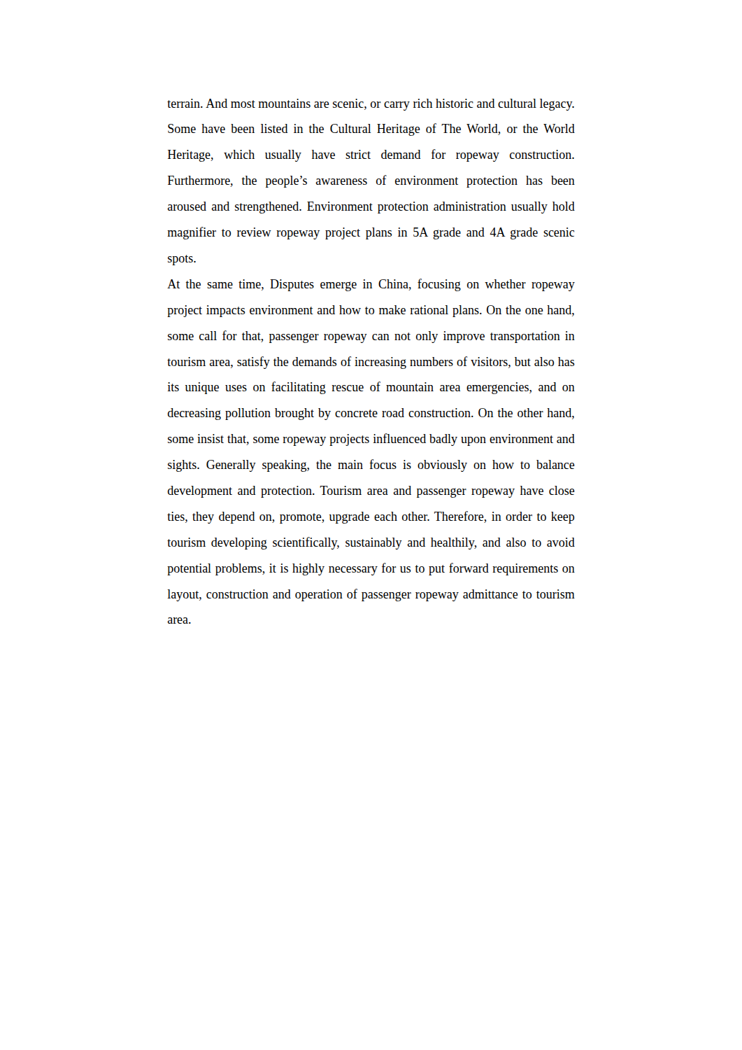terrain. And most mountains are scenic, or carry rich historic and cultural legacy. Some have been listed in the Cultural Heritage of The World, or the World Heritage, which usually have strict demand for ropeway construction. Furthermore, the people’s awareness of environment protection has been aroused and strengthened. Environment protection administration usually hold magnifier to review ropeway project plans in 5A grade and 4A grade scenic spots.
At the same time, Disputes emerge in China, focusing on whether ropeway project impacts environment and how to make rational plans. On the one hand, some call for that, passenger ropeway can not only improve transportation in tourism area, satisfy the demands of increasing numbers of visitors, but also has its unique uses on facilitating rescue of mountain area emergencies, and on decreasing pollution brought by concrete road construction. On the other hand, some insist that, some ropeway projects influenced badly upon environment and sights. Generally speaking, the main focus is obviously on how to balance development and protection. Tourism area and passenger ropeway have close ties, they depend on, promote, upgrade each other. Therefore, in order to keep tourism developing scientifically, sustainably and healthily, and also to avoid potential problems, it is highly necessary for us to put forward requirements on layout, construction and operation of passenger ropeway admittance to tourism area.